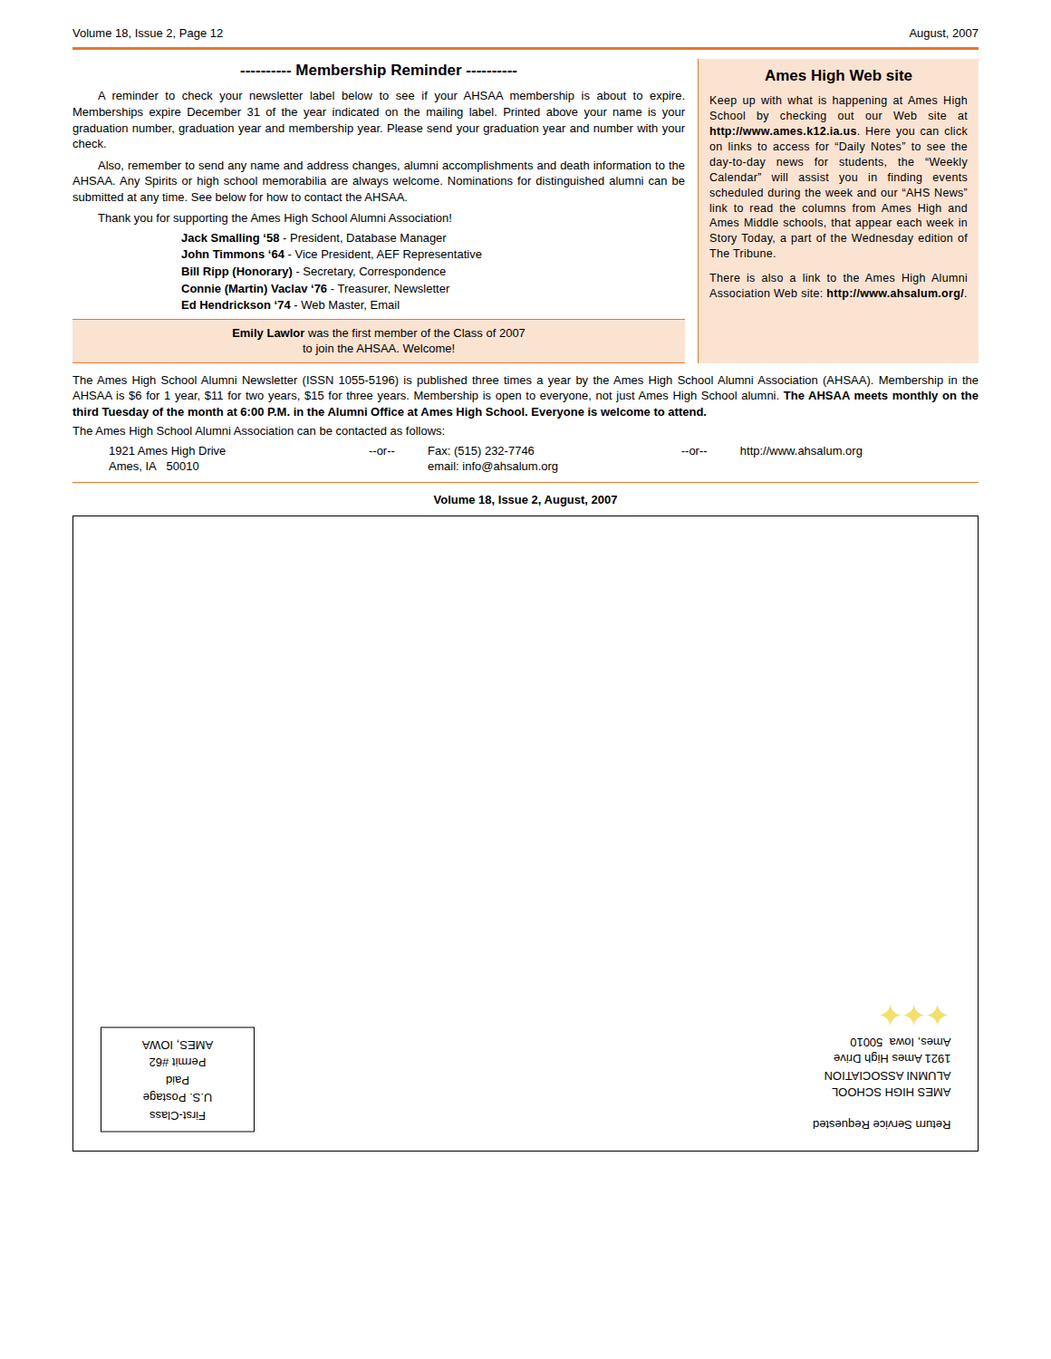Volume 18, Issue 2, Page 12 August, 2007
---------- Membership Reminder ----------
A reminder to check your newsletter label below to see if your AHSAA membership is about to expire. Memberships expire December 31 of the year indicated on the mailing label. Printed above your name is your graduation number, graduation year and membership year. Please send your graduation year and number with your check.
Also, remember to send any name and address changes, alumni accomplishments and death information to the AHSAA. Any Spirits or high school memorabilia are always welcome. Nominations for distinguished alumni can be submitted at any time. See below for how to contact the AHSAA.
Thank you for supporting the Ames High School Alumni Association!
Jack Smalling ‘58 - President, Database Manager
John Timmons ‘64 - Vice President, AEF Representative
Bill Ripp (Honorary) - Secretary, Correspondence
Connie (Martin) Vaclav ‘76 - Treasurer, Newsletter
Ed Hendrickson ‘74 - Web Master, Email
Emily Lawlor was the first member of the Class of 2007
to join the AHSAA. Welcome!
Ames High Web site
Keep up with what is happening at Ames High School by checking out our Web site at http://www.ames.k12.ia.us. Here you can click on links to access for “Daily Notes” to see the day-to-day news for students, the “Weekly Calendar” will assist you in finding events scheduled during the week and our “AHS News” link to read the columns from Ames High and Ames Middle schools, that appear each week in Story Today, a part of the Wednesday edition of The Tribune.
There is also a link to the Ames High Alumni Association Web site: http://www.ahsalum.org/.
The Ames High School Alumni Newsletter (ISSN 1055-5196) is published three times a year by the Ames High School Alumni Association (AHSAA). Membership in the AHSAA is $6 for 1 year, $11 for two years, $15 for three years. Membership is open to everyone, not just Ames High School alumni. The AHSAA meets monthly on the third Tuesday of the month at 6:00 P.M. in the Alumni Office at Ames High School. Everyone is welcome to attend.
The Ames High School Alumni Association can be contacted as follows:
| 1921 Ames High Drive | --or-- | Fax: (515) 232-7746 | --or-- | http://www.ahsalum.org |
| Ames, IA 50010 | | email: info@ahsalum.org | | |
Volume 18, Issue 2, August, 2007
First-Class
U.S. Postage
Paid
Permit #62
AMES, IOWA
Return Service Requested
AMES HIGH SCHOOL
ALUMNI ASSOCIATION
1921 Ames High Drive
Ames, Iowa 50010
✦✦✦